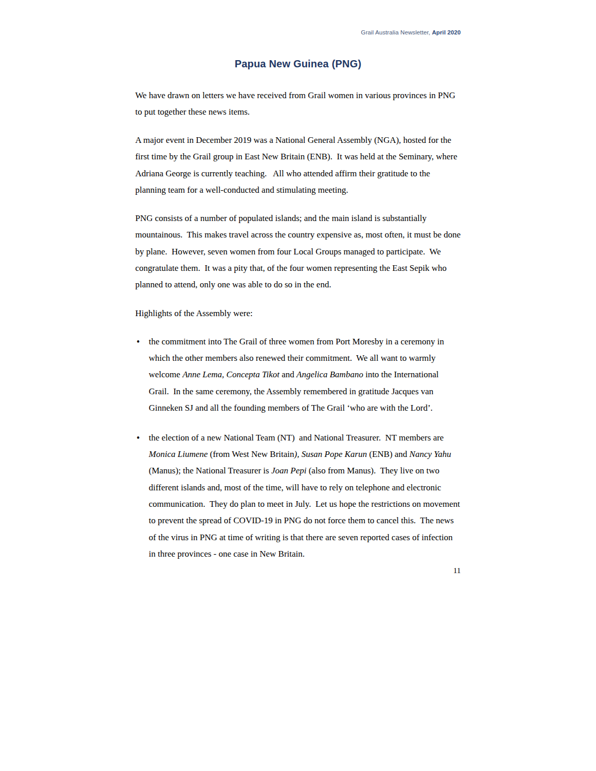Grail Australia Newsletter, April 2020
Papua New Guinea (PNG)
We have drawn on letters we have received from Grail women in various provinces in PNG to put together these news items.
A major event in December 2019 was a National General Assembly (NGA), hosted for the first time by the Grail group in East New Britain (ENB). It was held at the Seminary, where Adriana George is currently teaching. All who attended affirm their gratitude to the planning team for a well-conducted and stimulating meeting.
PNG consists of a number of populated islands; and the main island is substantially mountainous. This makes travel across the country expensive as, most often, it must be done by plane. However, seven women from four Local Groups managed to participate. We congratulate them. It was a pity that, of the four women representing the East Sepik who planned to attend, only one was able to do so in the end.
Highlights of the Assembly were:
the commitment into The Grail of three women from Port Moresby in a ceremony in which the other members also renewed their commitment. We all want to warmly welcome Anne Lema, Concepta Tikot and Angelica Bambano into the International Grail. In the same ceremony, the Assembly remembered in gratitude Jacques van Ginneken SJ and all the founding members of The Grail ‘who are with the Lord’.
the election of a new National Team (NT) and National Treasurer. NT members are Monica Liumene (from West New Britain), Susan Pope Karun (ENB) and Nancy Yahu (Manus); the National Treasurer is Joan Pepi (also from Manus). They live on two different islands and, most of the time, will have to rely on telephone and electronic communication. They do plan to meet in July. Let us hope the restrictions on movement to prevent the spread of COVID-19 in PNG do not force them to cancel this. The news of the virus in PNG at time of writing is that there are seven reported cases of infection in three provinces - one case in New Britain.
11